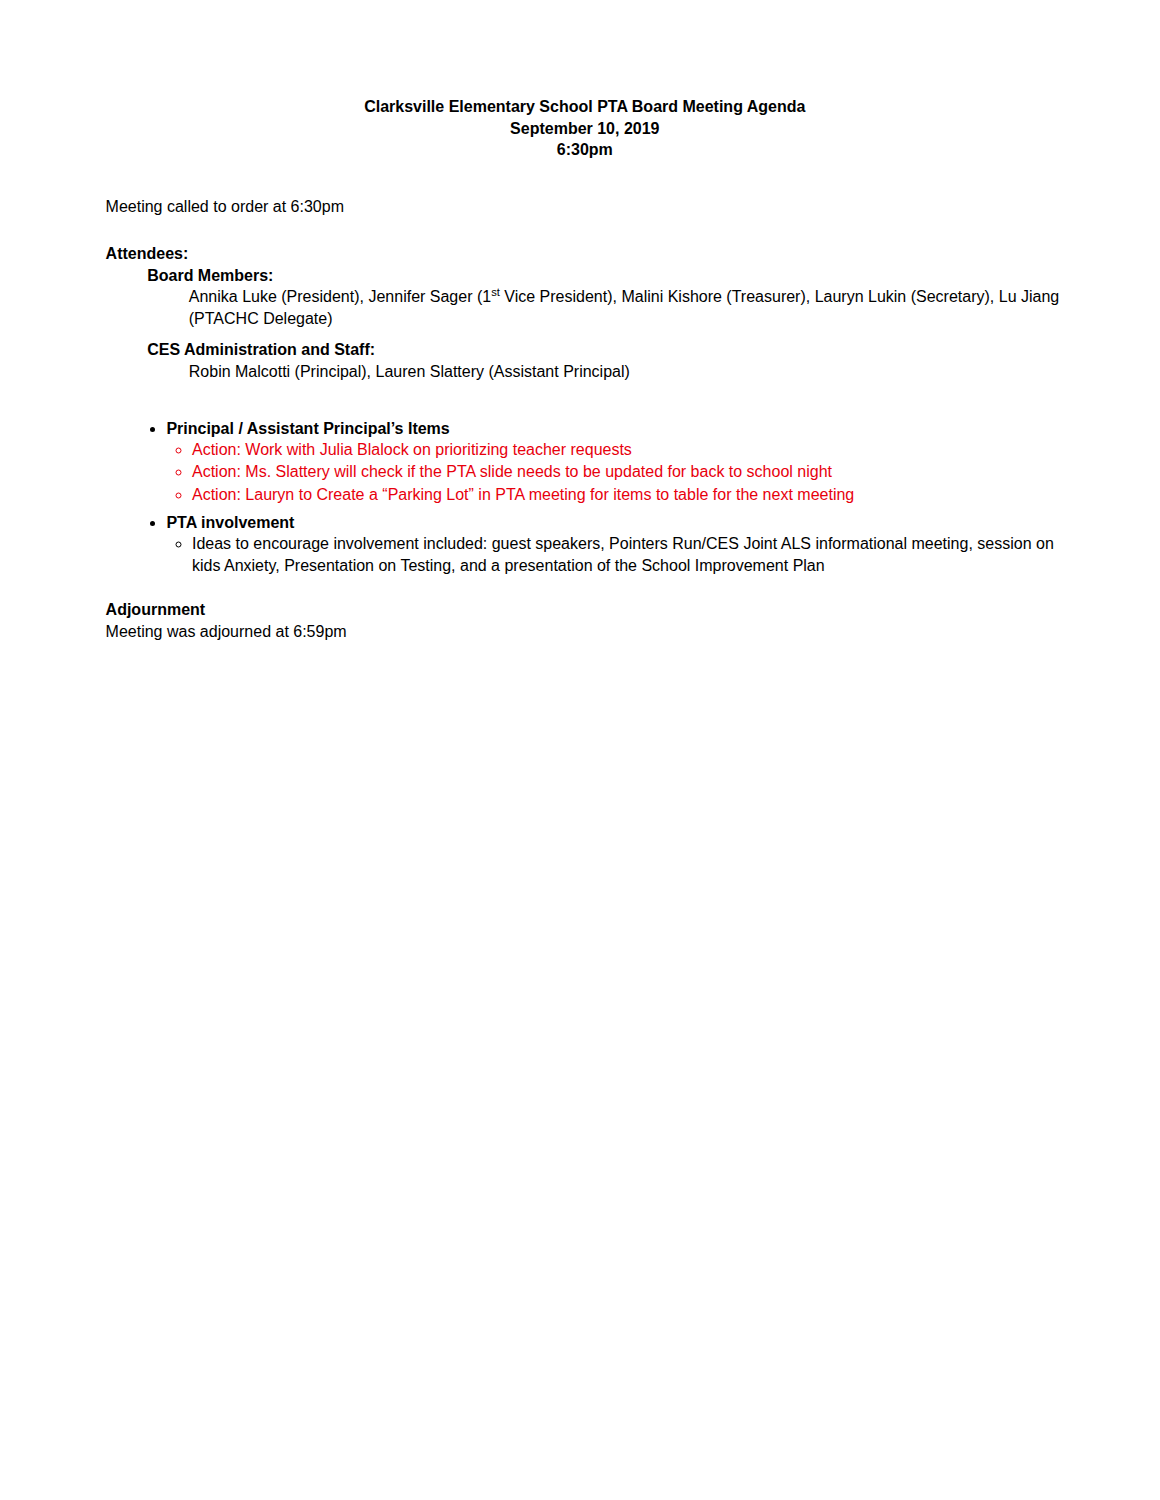Clarksville Elementary School PTA Board Meeting Agenda September 10, 2019 6:30pm
Meeting called to order at 6:30pm
Attendees:
Board Members:
Annika Luke (President), Jennifer Sager (1st Vice President), Malini Kishore (Treasurer), Lauryn Lukin (Secretary), Lu Jiang (PTACHC Delegate)
CES Administration and Staff:
Robin Malcotti (Principal), Lauren Slattery (Assistant Principal)
Principal / Assistant Principal’s Items
Action: Work with Julia Blalock on prioritizing teacher requests
Action: Ms. Slattery will check if the PTA slide needs to be updated for back to school night
Action: Lauryn to Create a “Parking Lot” in PTA meeting for items to table for the next meeting
PTA involvement
Ideas to encourage involvement included: guest speakers, Pointers Run/CES Joint ALS informational meeting, session on kids Anxiety, Presentation on Testing, and a presentation of the School Improvement Plan
Adjournment
Meeting was adjourned at 6:59pm